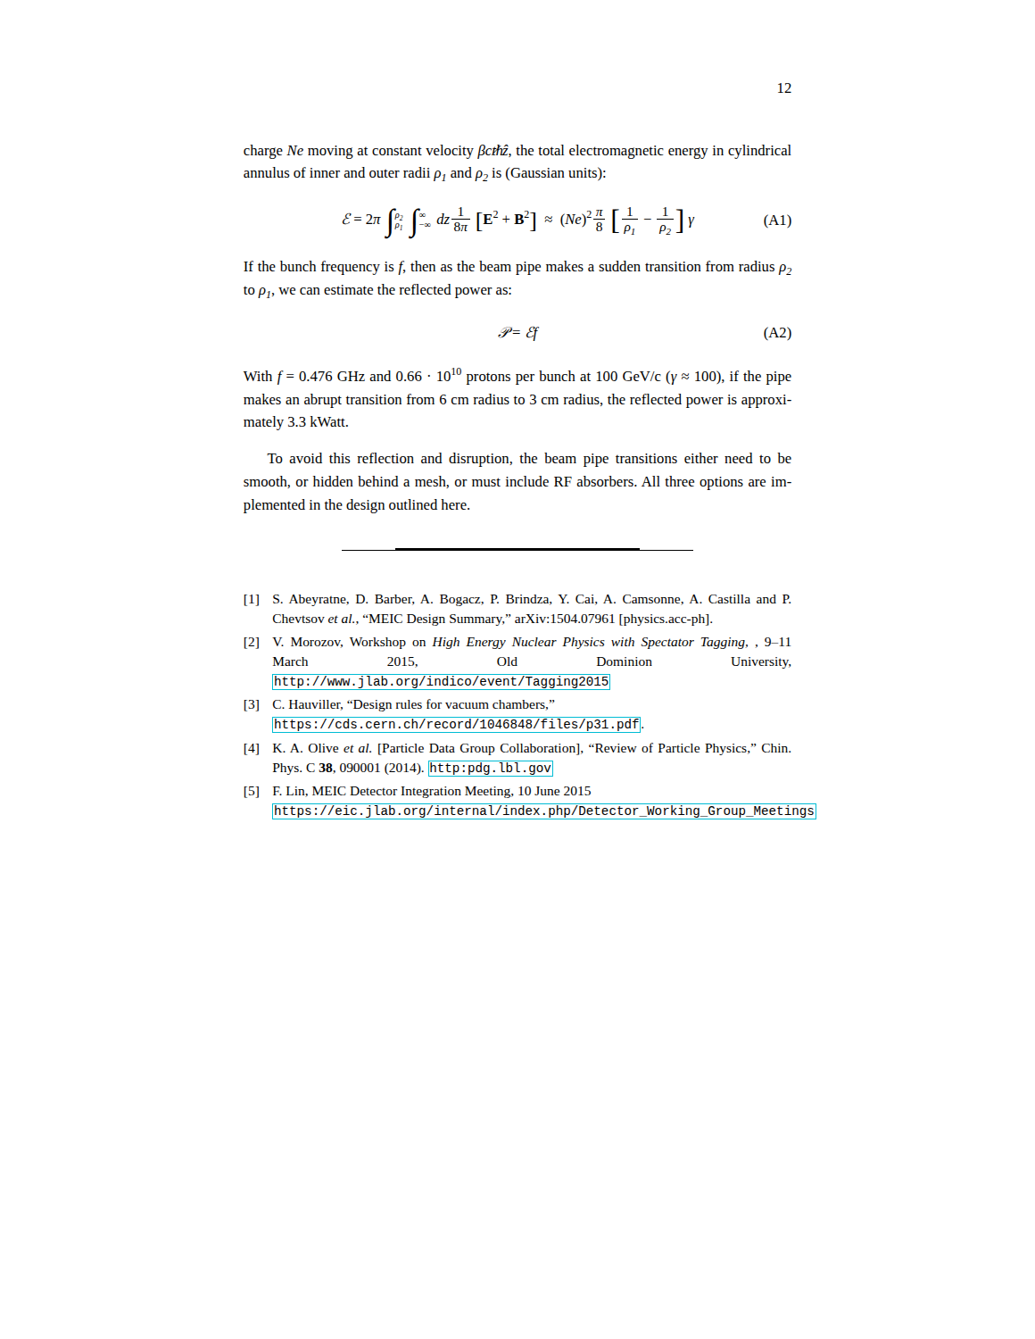12
charge Ne moving at constant velocity βc ᵺẑ, the total electromagnetic energy in cylindrical annulus of inner and outer radii ρ1 and ρ2 is (Gaussian units):
ℰ = 2π ∫ρ2 ρ1 ∫∞−∞ dz 18π [E2 + B2] ≈ (Ne)2π 8 [1 ρ1 − 1 ρ2] γ
(A1)
If the bunch frequency is f, then as the beam pipe makes a sudden transition from radius ρ2 to ρ1, we can estimate the reflected power as:
𝒫 = ℰf
(A2)
With f = 0.476 GHz and 0.66 · 1010 protons per bunch at 100 GeV/c (γ ≈ 100), if the pipe makes an abrupt transition from 6 cm radius to 3 cm radius, the reflected power is approximately 3.3 kWatt.
To avoid this reflection and disruption, the beam pipe transitions either need to be smooth, or hidden behind a mesh, or must include RF absorbers. All three options are implemented in the design outlined here.
[1] S. Abeyratne, D. Barber, A. Bogacz, P. Brindza, Y. Cai, A. Camsonne, A. Castilla and P. Chevtsov et al., “MEIC Design Summary,” arXiv:1504.07961 [physics.acc-ph].
[2] V. Morozov, Workshop on High Energy Nuclear Physics with Spectator Tagging, , 9–11 March 2015, Old Dominion University, http://www.jlab.org/indico/event/Tagging2015
[3] C. Hauviller, “Design rules for vacuum chambers,”
https://cds.cern.ch/record/1046848/files/p31.pdf.
[4] K. A. Olive et al. [Particle Data Group Collaboration], “Review of Particle Physics,” Chin. Phys. C 38, 090001 (2014). http:pdg.lbl.gov
[5] F. Lin, MEIC Detector Integration Meeting, 10 June 2015
https://eic.jlab.org/internal/index.php/Detector_Working_Group_Meetings